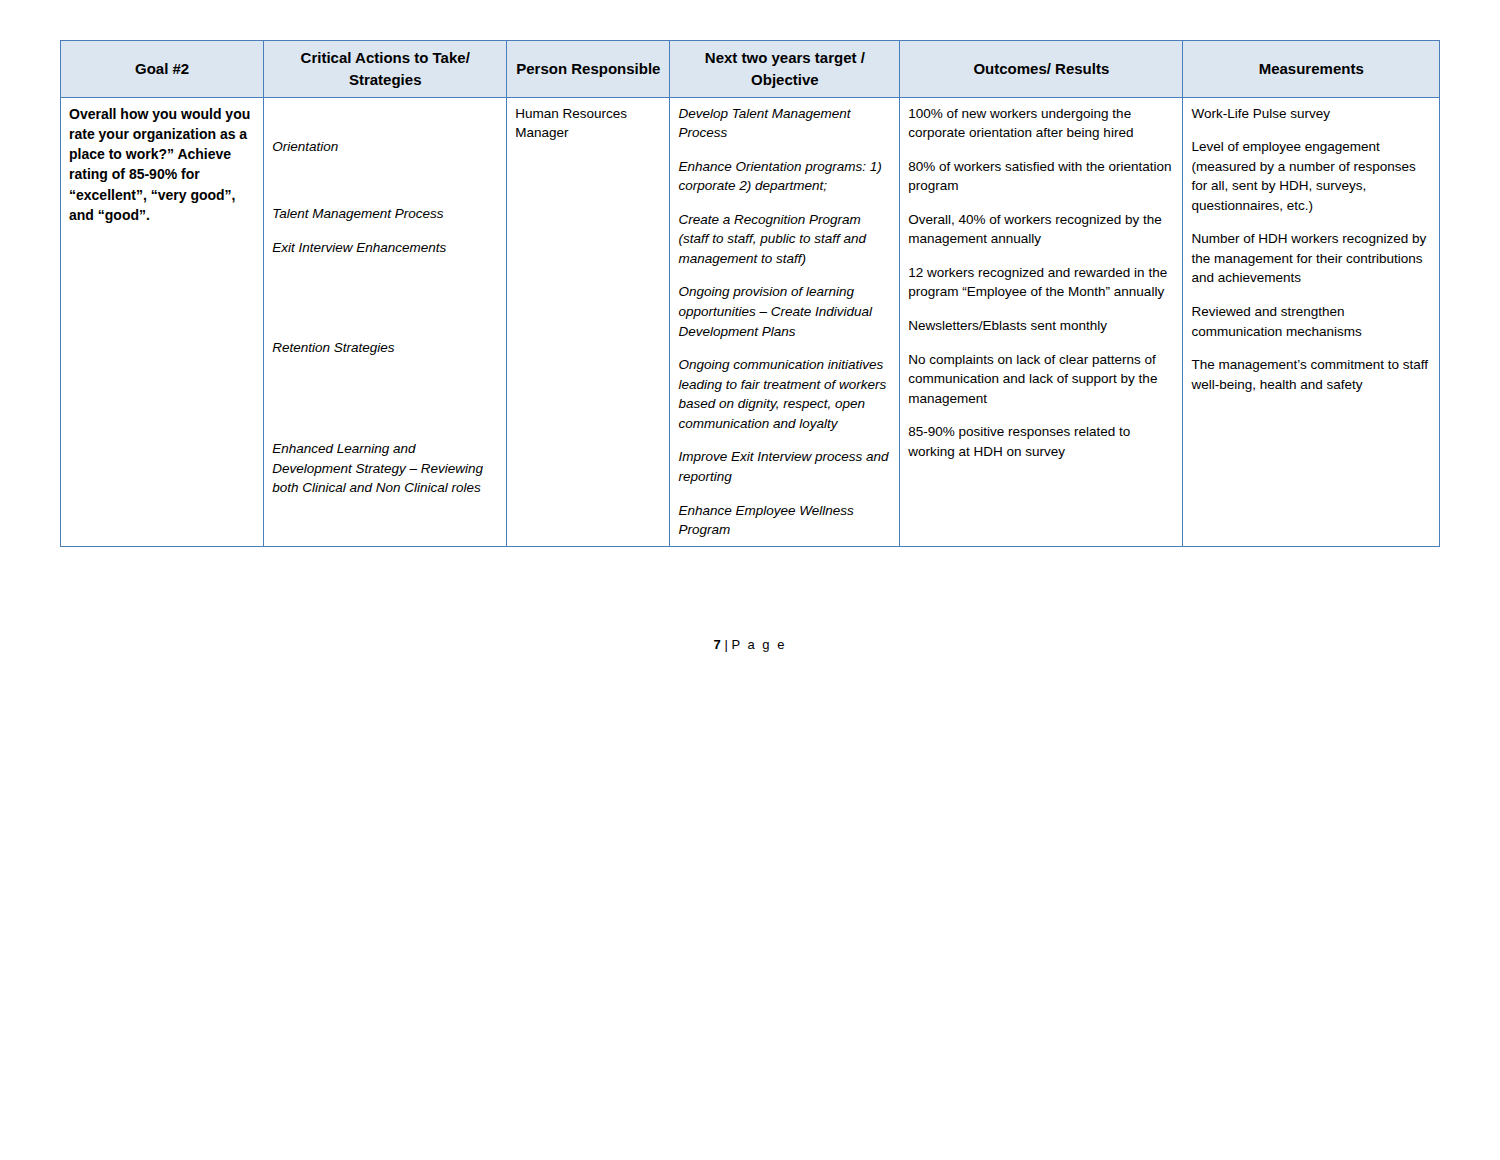| Goal #2 | Critical Actions to Take/ Strategies | Person Responsible | Next two years target / Objective | Outcomes/ Results | Measurements |
| --- | --- | --- | --- | --- | --- |
| Overall how you would you rate your organization as a place to work?” Achieve rating of 85-90% for “excellent”, “very good”, and “good”. | Orientation Talent Management Process Exit Interview Enhancements Retention Strategies Enhanced Learning and Development Strategy – Reviewing both Clinical and Non Clinical roles | Human Resources Manager | Develop Talent Management Process Enhance Orientation programs: 1) corporate 2) department; Create a Recognition Program (staff to staff, public to staff and management to staff) Ongoing provision of learning opportunities – Create Individual Development Plans Ongoing communication initiatives leading to fair treatment of workers based on dignity, respect, open communication and loyalty Improve Exit Interview process and reporting Enhance Employee Wellness Program | 100% of new workers undergoing the corporate orientation after being hired 80% of workers satisfied with the orientation program Overall, 40% of workers recognized by the management annually 12 workers recognized and rewarded in the program “Employee of the Month” annually Newsletters/Eblasts sent monthly No complaints on lack of clear patterns of communication and lack of support by the management 85-90% positive responses related to working at HDH on survey | Work-Life Pulse survey Level of employee engagement (measured by a number of responses for all, sent by HDH, surveys, questionnaires, etc.) Number of HDH workers recognized by the management for their contributions and achievements Reviewed and strengthen communication mechanisms The management’s commitment to staff well-being, health and safety |
7 | P a g e